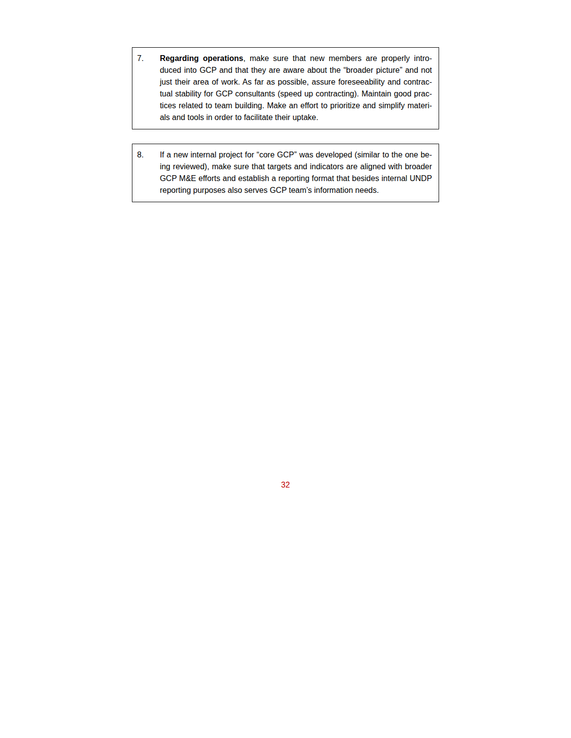| 7. | Regarding operations , make sure that new members are properly introduced into GCP and that they are aware about the “broader picture” and not just their area of work. As far as possible, assure foreseeability and contractual stability for GCP consultants (speed up contracting). Maintain good practices related to team building. Make an effort to prioritize and simplify materials and tools in order to facilitate their uptake. |
| 8. | If a new internal project for “core GCP” was developed (similar to the one being reviewed), make sure that targets and indicators are aligned with broader GCP M&E efforts and establish a reporting format that besides internal UNDP reporting purposes also serves GCP team’s information needs. |
32